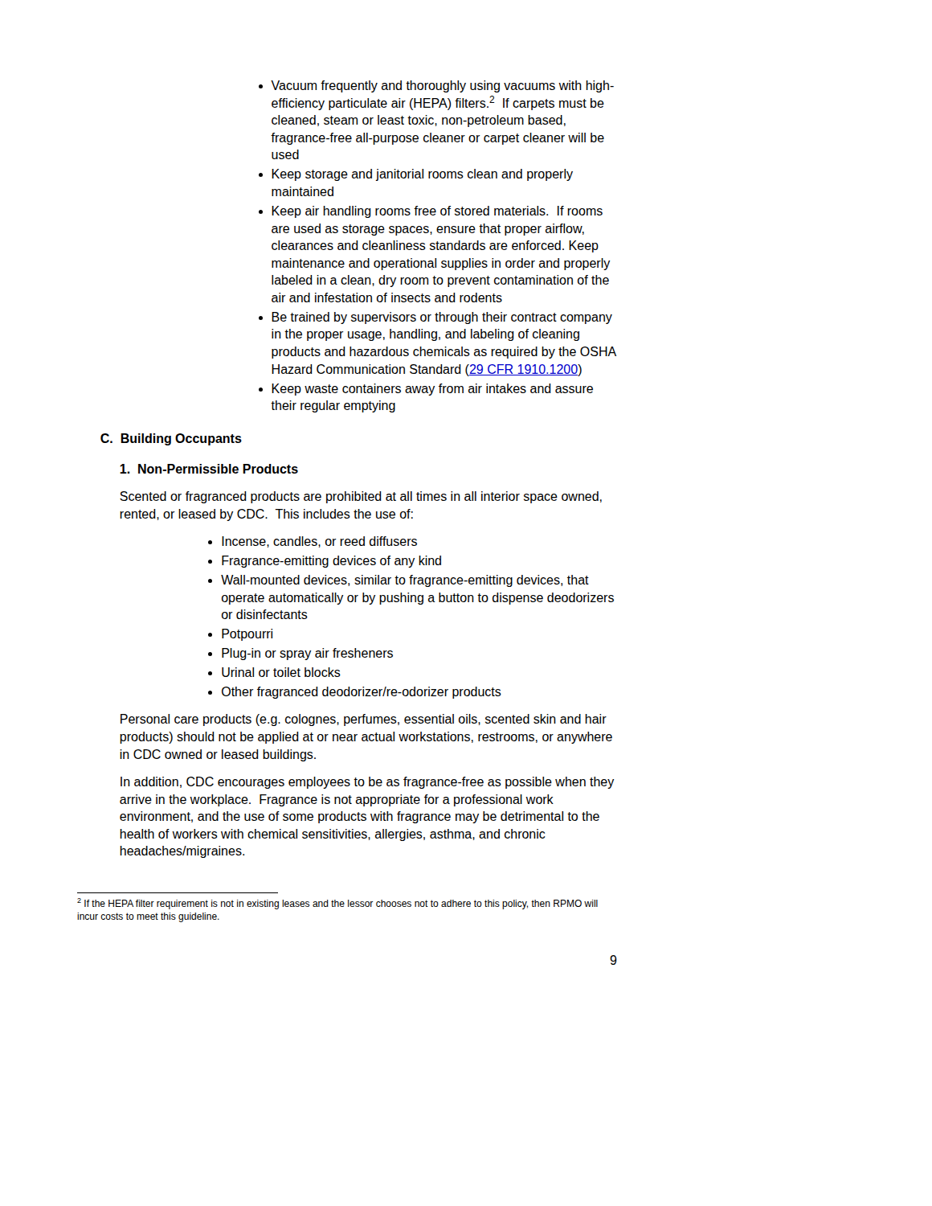Vacuum frequently and thoroughly using vacuums with high-efficiency particulate air (HEPA) filters.2 If carpets must be cleaned, steam or least toxic, non-petroleum based, fragrance-free all-purpose cleaner or carpet cleaner will be used
Keep storage and janitorial rooms clean and properly maintained
Keep air handling rooms free of stored materials. If rooms are used as storage spaces, ensure that proper airflow, clearances and cleanliness standards are enforced. Keep maintenance and operational supplies in order and properly labeled in a clean, dry room to prevent contamination of the air and infestation of insects and rodents
Be trained by supervisors or through their contract company in the proper usage, handling, and labeling of cleaning products and hazardous chemicals as required by the OSHA Hazard Communication Standard (29 CFR 1910.1200)
Keep waste containers away from air intakes and assure their regular emptying
C. Building Occupants
1. Non-Permissible Products
Scented or fragranced products are prohibited at all times in all interior space owned, rented, or leased by CDC. This includes the use of:
Incense, candles, or reed diffusers
Fragrance-emitting devices of any kind
Wall-mounted devices, similar to fragrance-emitting devices, that operate automatically or by pushing a button to dispense deodorizers or disinfectants
Potpourri
Plug-in or spray air fresheners
Urinal or toilet blocks
Other fragranced deodorizer/re-odorizer products
Personal care products (e.g. colognes, perfumes, essential oils, scented skin and hair products) should not be applied at or near actual workstations, restrooms, or anywhere in CDC owned or leased buildings.
In addition, CDC encourages employees to be as fragrance-free as possible when they arrive in the workplace. Fragrance is not appropriate for a professional work environment, and the use of some products with fragrance may be detrimental to the health of workers with chemical sensitivities, allergies, asthma, and chronic headaches/migraines.
2 If the HEPA filter requirement is not in existing leases and the lessor chooses not to adhere to this policy, then RPMO will incur costs to meet this guideline.
9